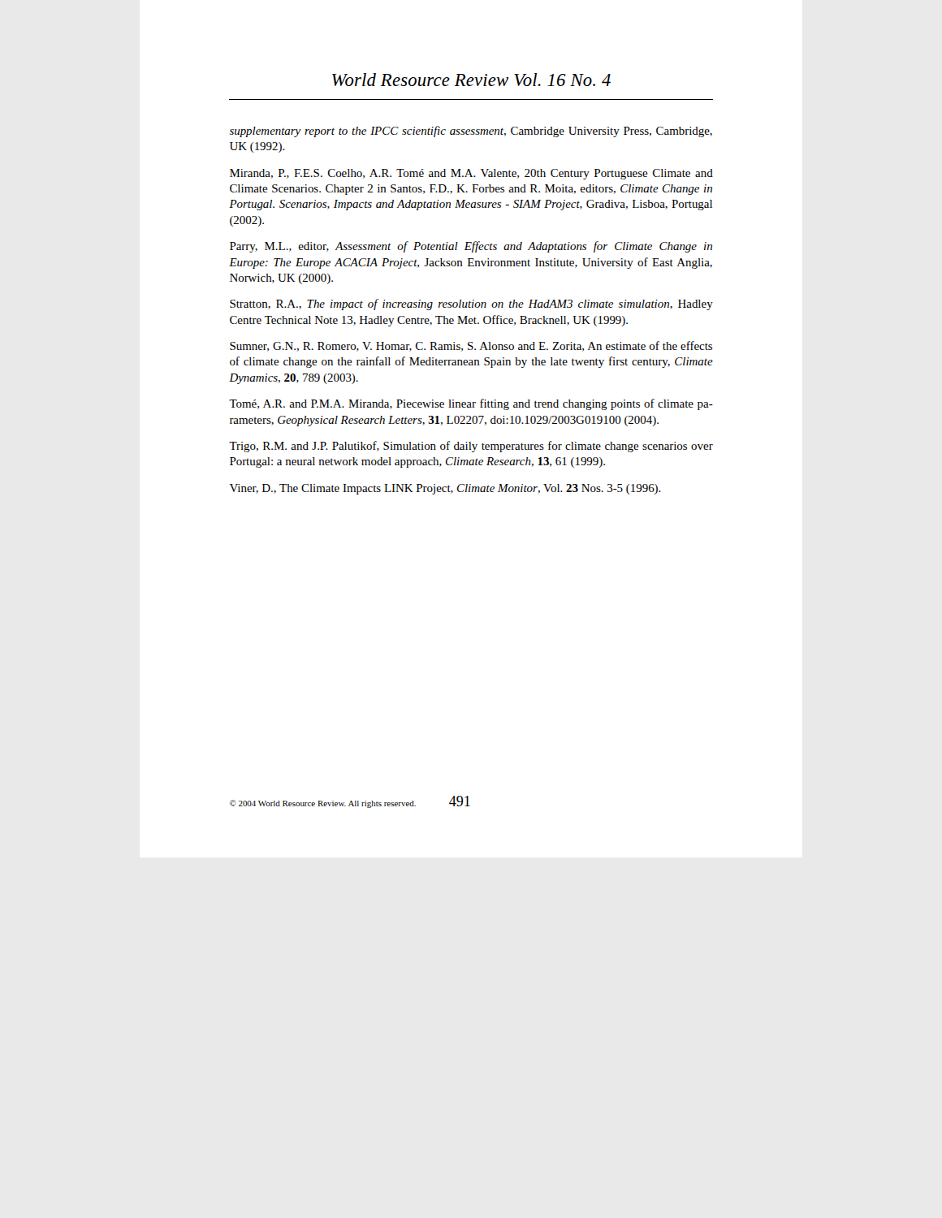World Resource Review Vol. 16 No. 4
supplementary report to the IPCC scientific assessment, Cambridge University Press, Cambridge, UK (1992).
Miranda, P., F.E.S. Coelho, A.R. Tomé and M.A. Valente, 20th Century Portuguese Climate and Climate Scenarios. Chapter 2 in Santos, F.D., K. Forbes and R. Moita, editors, Climate Change in Portugal. Scenarios, Impacts and Adaptation Measures - SIAM Project, Gradiva, Lisboa, Portugal (2002).
Parry, M.L., editor, Assessment of Potential Effects and Adaptations for Climate Change in Europe: The Europe ACACIA Project, Jackson Environment Institute, University of East Anglia, Norwich, UK (2000).
Stratton, R.A., The impact of increasing resolution on the HadAM3 climate simulation, Hadley Centre Technical Note 13, Hadley Centre, The Met. Office, Bracknell, UK (1999).
Sumner, G.N., R. Romero, V. Homar, C. Ramis, S. Alonso and E. Zorita, An estimate of the effects of climate change on the rainfall of Mediterranean Spain by the late twenty first century, Climate Dynamics, 20, 789 (2003).
Tomé, A.R. and P.M.A. Miranda, Piecewise linear fitting and trend changing points of climate parameters, Geophysical Research Letters, 31, L02207, doi:10.1029/2003G019100 (2004).
Trigo, R.M. and J.P. Palutikof, Simulation of daily temperatures for climate change scenarios over Portugal: a neural network model approach, Climate Research, 13, 61 (1999).
Viner, D., The Climate Impacts LINK Project, Climate Monitor, Vol. 23 Nos. 3-5 (1996).
© 2004 World Resource Review. All rights reserved. 491